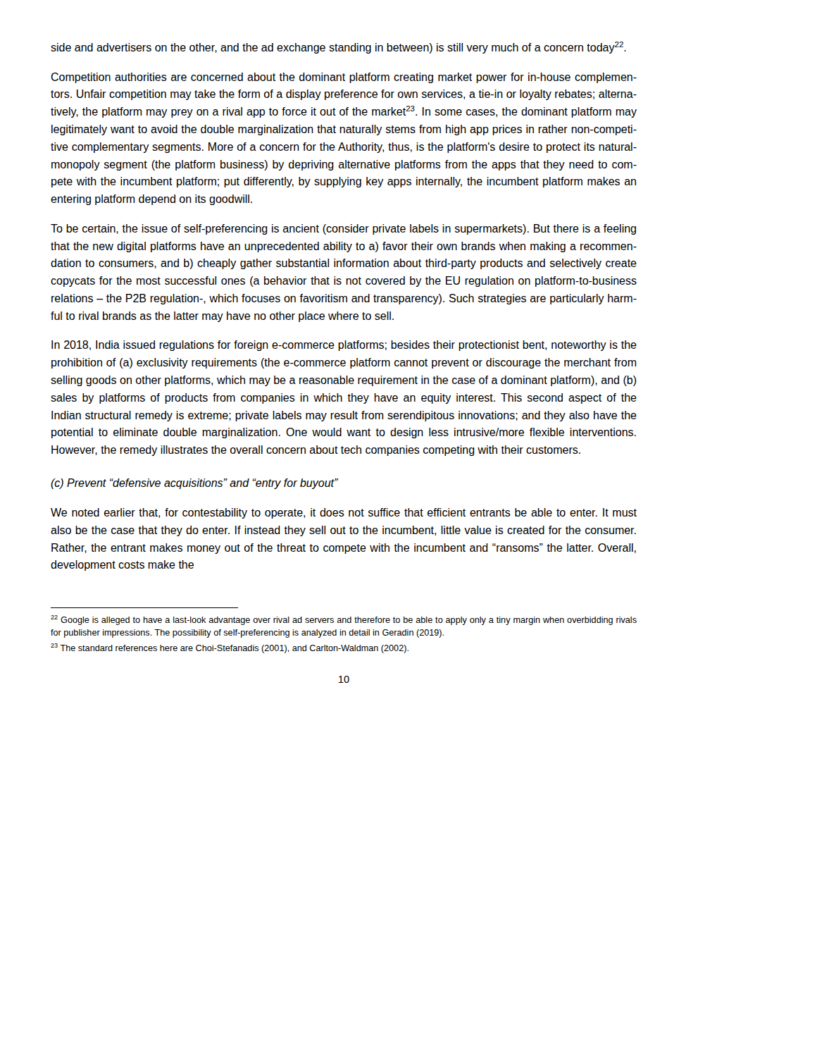side and advertisers on the other, and the ad exchange standing in between) is still very much of a concern today22.
Competition authorities are concerned about the dominant platform creating market power for in-house complementors. Unfair competition may take the form of a display preference for own services, a tie-in or loyalty rebates; alternatively, the platform may prey on a rival app to force it out of the market23. In some cases, the dominant platform may legitimately want to avoid the double marginalization that naturally stems from high app prices in rather non-competitive complementary segments. More of a concern for the Authority, thus, is the platform's desire to protect its natural-monopoly segment (the platform business) by depriving alternative platforms from the apps that they need to compete with the incumbent platform; put differently, by supplying key apps internally, the incumbent platform makes an entering platform depend on its goodwill.
To be certain, the issue of self-preferencing is ancient (consider private labels in supermarkets). But there is a feeling that the new digital platforms have an unprecedented ability to a) favor their own brands when making a recommendation to consumers, and b) cheaply gather substantial information about third-party products and selectively create copycats for the most successful ones (a behavior that is not covered by the EU regulation on platform-to-business relations – the P2B regulation-, which focuses on favoritism and transparency). Such strategies are particularly harmful to rival brands as the latter may have no other place where to sell.
In 2018, India issued regulations for foreign e-commerce platforms; besides their protectionist bent, noteworthy is the prohibition of (a) exclusivity requirements (the e-commerce platform cannot prevent or discourage the merchant from selling goods on other platforms, which may be a reasonable requirement in the case of a dominant platform), and (b) sales by platforms of products from companies in which they have an equity interest. This second aspect of the Indian structural remedy is extreme; private labels may result from serendipitous innovations; and they also have the potential to eliminate double marginalization. One would want to design less intrusive/more flexible interventions. However, the remedy illustrates the overall concern about tech companies competing with their customers.
(c) Prevent “defensive acquisitions” and “entry for buyout”
We noted earlier that, for contestability to operate, it does not suffice that efficient entrants be able to enter. It must also be the case that they do enter. If instead they sell out to the incumbent, little value is created for the consumer. Rather, the entrant makes money out of the threat to compete with the incumbent and “ransoms” the latter. Overall, development costs make the
22 Google is alleged to have a last-look advantage over rival ad servers and therefore to be able to apply only a tiny margin when overbidding rivals for publisher impressions. The possibility of self-preferencing is analyzed in detail in Geradin (2019).
23 The standard references here are Choi-Stefanadis (2001), and Carlton-Waldman (2002).
10